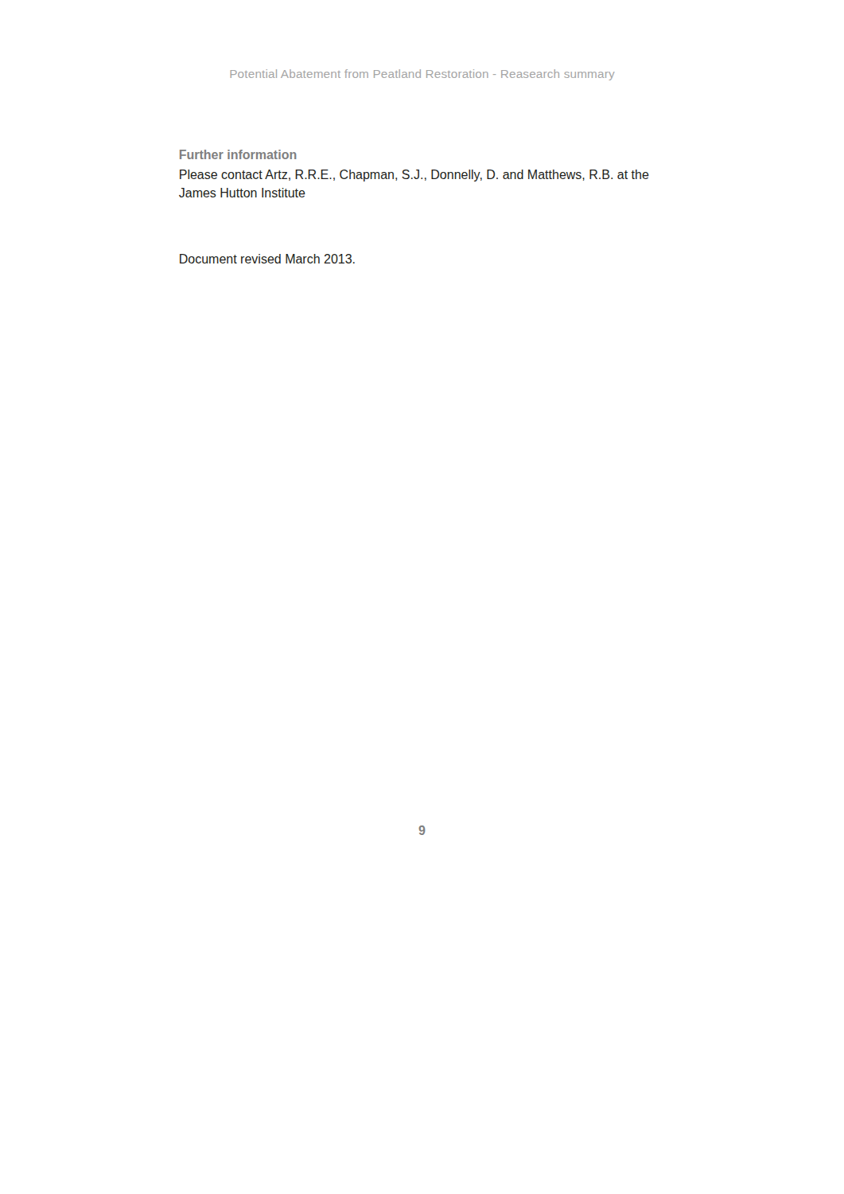Potential Abatement from Peatland Restoration - Reasearch summary
Further information
Please contact Artz, R.R.E., Chapman, S.J., Donnelly, D. and Matthews, R.B. at the James Hutton Institute
Document revised March 2013.
9